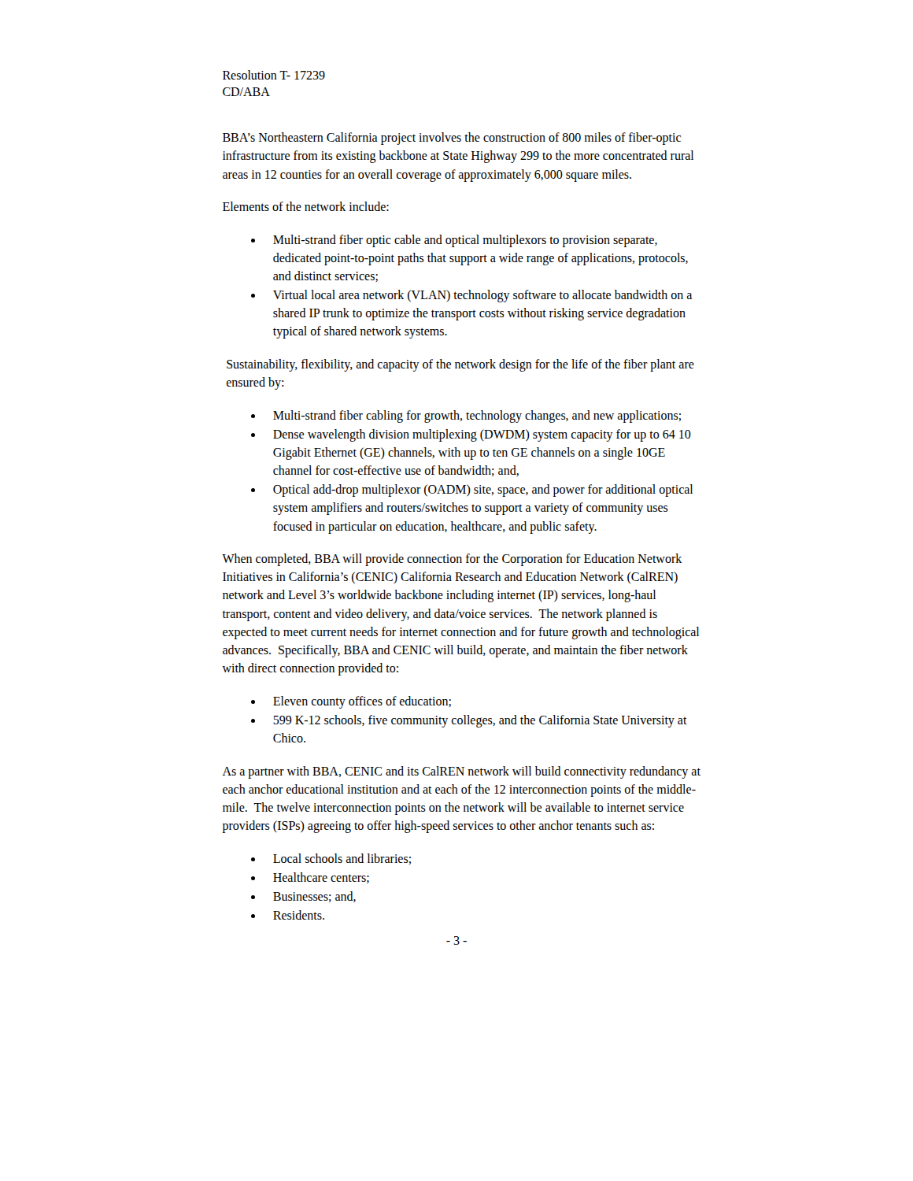Resolution T- 17239
CD/ABA
BBA’s Northeastern California project involves the construction of 800 miles of fiber-optic infrastructure from its existing backbone at State Highway 299 to the more concentrated rural areas in 12 counties for an overall coverage of approximately 6,000 square miles.
Elements of the network include:
Multi-strand fiber optic cable and optical multiplexors to provision separate, dedicated point-to-point paths that support a wide range of applications, protocols, and distinct services;
Virtual local area network (VLAN) technology software to allocate bandwidth on a shared IP trunk to optimize the transport costs without risking service degradation typical of shared network systems.
Sustainability, flexibility, and capacity of the network design for the life of the fiber plant are ensured by:
Multi-strand fiber cabling for growth, technology changes, and new applications;
Dense wavelength division multiplexing (DWDM) system capacity for up to 64 10 Gigabit Ethernet (GE) channels, with up to ten GE channels on a single 10GE channel for cost-effective use of bandwidth; and,
Optical add-drop multiplexor (OADM) site, space, and power for additional optical system amplifiers and routers/switches to support a variety of community uses focused in particular on education, healthcare, and public safety.
When completed, BBA will provide connection for the Corporation for Education Network Initiatives in California’s (CENIC) California Research and Education Network (CalREN) network and Level 3’s worldwide backbone including internet (IP) services, long-haul transport, content and video delivery, and data/voice services. The network planned is expected to meet current needs for internet connection and for future growth and technological advances. Specifically, BBA and CENIC will build, operate, and maintain the fiber network with direct connection provided to:
Eleven county offices of education;
599 K-12 schools, five community colleges, and the California State University at Chico.
As a partner with BBA, CENIC and its CalREN network will build connectivity redundancy at each anchor educational institution and at each of the 12 interconnection points of the middle-mile. The twelve interconnection points on the network will be available to internet service providers (ISPs) agreeing to offer high-speed services to other anchor tenants such as:
Local schools and libraries;
Healthcare centers;
Businesses; and,
Residents.
- 3 -